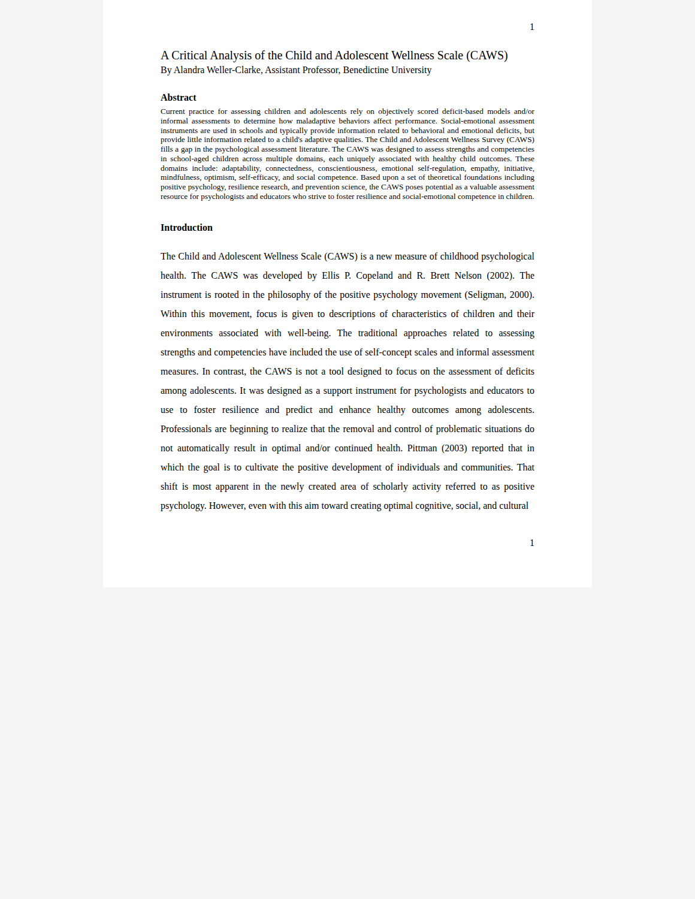1
A Critical Analysis of the Child and Adolescent Wellness Scale (CAWS)
By Alandra Weller-Clarke, Assistant Professor, Benedictine University
Abstract
Current practice for assessing children and adolescents rely on objectively scored deficit-based models and/or informal assessments to determine how maladaptive behaviors affect performance. Social-emotional assessment instruments are used in schools and typically provide information related to behavioral and emotional deficits, but provide little information related to a child's adaptive qualities. The Child and Adolescent Wellness Survey (CAWS) fills a gap in the psychological assessment literature. The CAWS was designed to assess strengths and competencies in school-aged children across multiple domains, each uniquely associated with healthy child outcomes. These domains include: adaptability, connectedness, conscientiousness, emotional self-regulation, empathy, initiative, mindfulness, optimism, self-efficacy, and social competence. Based upon a set of theoretical foundations including positive psychology, resilience research, and prevention science, the CAWS poses potential as a valuable assessment resource for psychologists and educators who strive to foster resilience and social-emotional competence in children.
Introduction
The Child and Adolescent Wellness Scale (CAWS) is a new measure of childhood psychological health. The CAWS was developed by Ellis P. Copeland and R. Brett Nelson (2002). The instrument is rooted in the philosophy of the positive psychology movement (Seligman, 2000). Within this movement, focus is given to descriptions of characteristics of children and their environments associated with well-being. The traditional approaches related to assessing strengths and competencies have included the use of self-concept scales and informal assessment measures. In contrast, the CAWS is not a tool designed to focus on the assessment of deficits among adolescents. It was designed as a support instrument for psychologists and educators to use to foster resilience and predict and enhance healthy outcomes among adolescents. Professionals are beginning to realize that the removal and control of problematic situations do not automatically result in optimal and/or continued health. Pittman (2003) reported that in which the goal is to cultivate the positive development of individuals and communities. That shift is most apparent in the newly created area of scholarly activity referred to as positive psychology. However, even with this aim toward creating optimal cognitive, social, and cultural
1